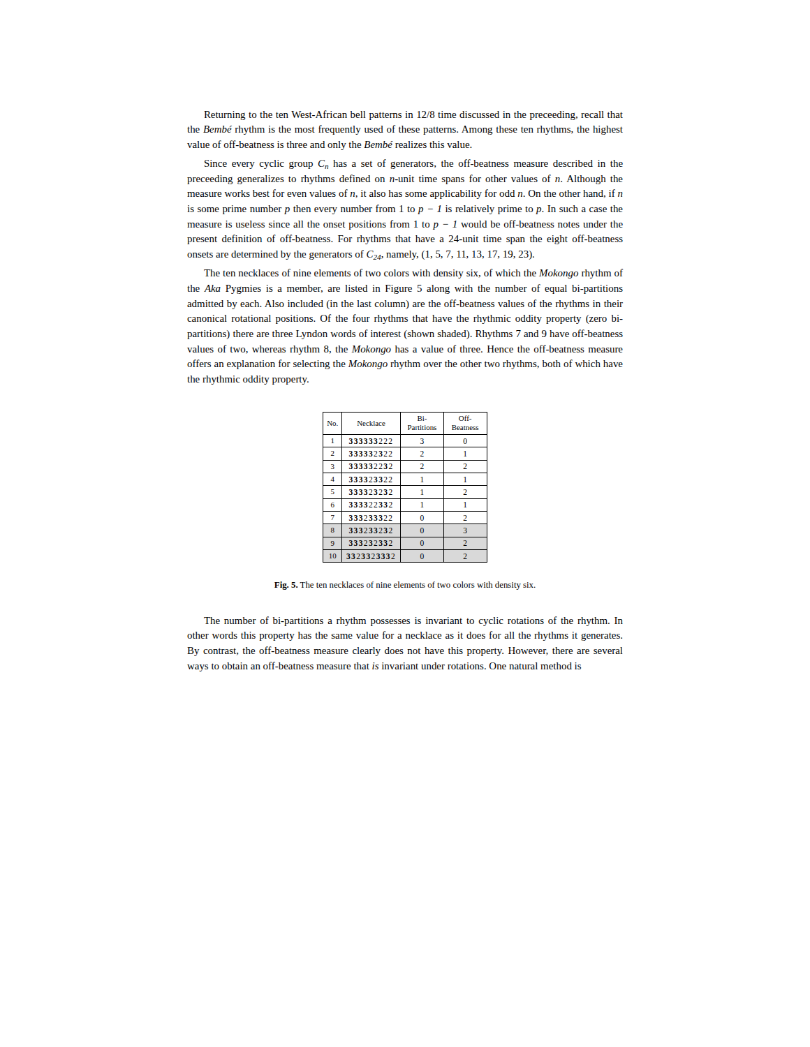Returning to the ten West-African bell patterns in 12/8 time discussed in the preceeding, recall that the Bembé rhythm is the most frequently used of these patterns. Among these ten rhythms, the highest value of off-beatness is three and only the Bembé realizes this value.
Since every cyclic group Cn has a set of generators, the off-beatness measure described in the preceeding generalizes to rhythms defined on n-unit time spans for other values of n. Although the measure works best for even values of n, it also has some applicability for odd n. On the other hand, if n is some prime number p then every number from 1 to p − 1 is relatively prime to p. In such a case the measure is useless since all the onset positions from 1 to p − 1 would be off-beatness notes under the present definition of off-beatness. For rhythms that have a 24-unit time span the eight off-beatness onsets are determined by the generators of C24, namely, (1, 5, 7, 11, 13, 17, 19, 23).
The ten necklaces of nine elements of two colors with density six, of which the Mokongo rhythm of the Aka Pygmies is a member, are listed in Figure 5 along with the number of equal bi-partitions admitted by each. Also included (in the last column) are the off-beatness values of the rhythms in their canonical rotational positions. Of the four rhythms that have the rhythmic oddity property (zero bi-partitions) there are three Lyndon words of interest (shown shaded). Rhythms 7 and 9 have off-beatness values of two, whereas rhythm 8, the Mokongo has a value of three. Hence the off-beatness measure offers an explanation for selecting the Mokongo rhythm over the other two rhythms, both of which have the rhythmic oddity property.
| No. | Necklace | Bi-Partitions | Off-Beatness |
| --- | --- | --- | --- |
| 1 | 333333 222 | 3 | 0 |
| 2 | 33333 2 3 22 | 2 | 1 |
| 3 | 33333 22 3 2 | 2 | 2 |
| 4 | 3333 2 33 22 | 1 | 1 |
| 5 | 3333 2 3 2 3 2 | 1 | 2 |
| 6 | 3333 22 33 2 | 1 | 1 |
| 7 | 333 2 333 22 | 0 | 2 |
| 8 | 333 2 33 2 3 2 | 0 | 3 |
| 9 | 333 2 3 2 33 2 | 0 | 2 |
| 10 | 33 2 33 2 333 2 | 0 | 2 |
Fig. 5. The ten necklaces of nine elements of two colors with density six.
The number of bi-partitions a rhythm possesses is invariant to cyclic rotations of the rhythm. In other words this property has the same value for a necklace as it does for all the rhythms it generates. By contrast, the off-beatness measure clearly does not have this property. However, there are several ways to obtain an off-beatness measure that is invariant under rotations. One natural method is